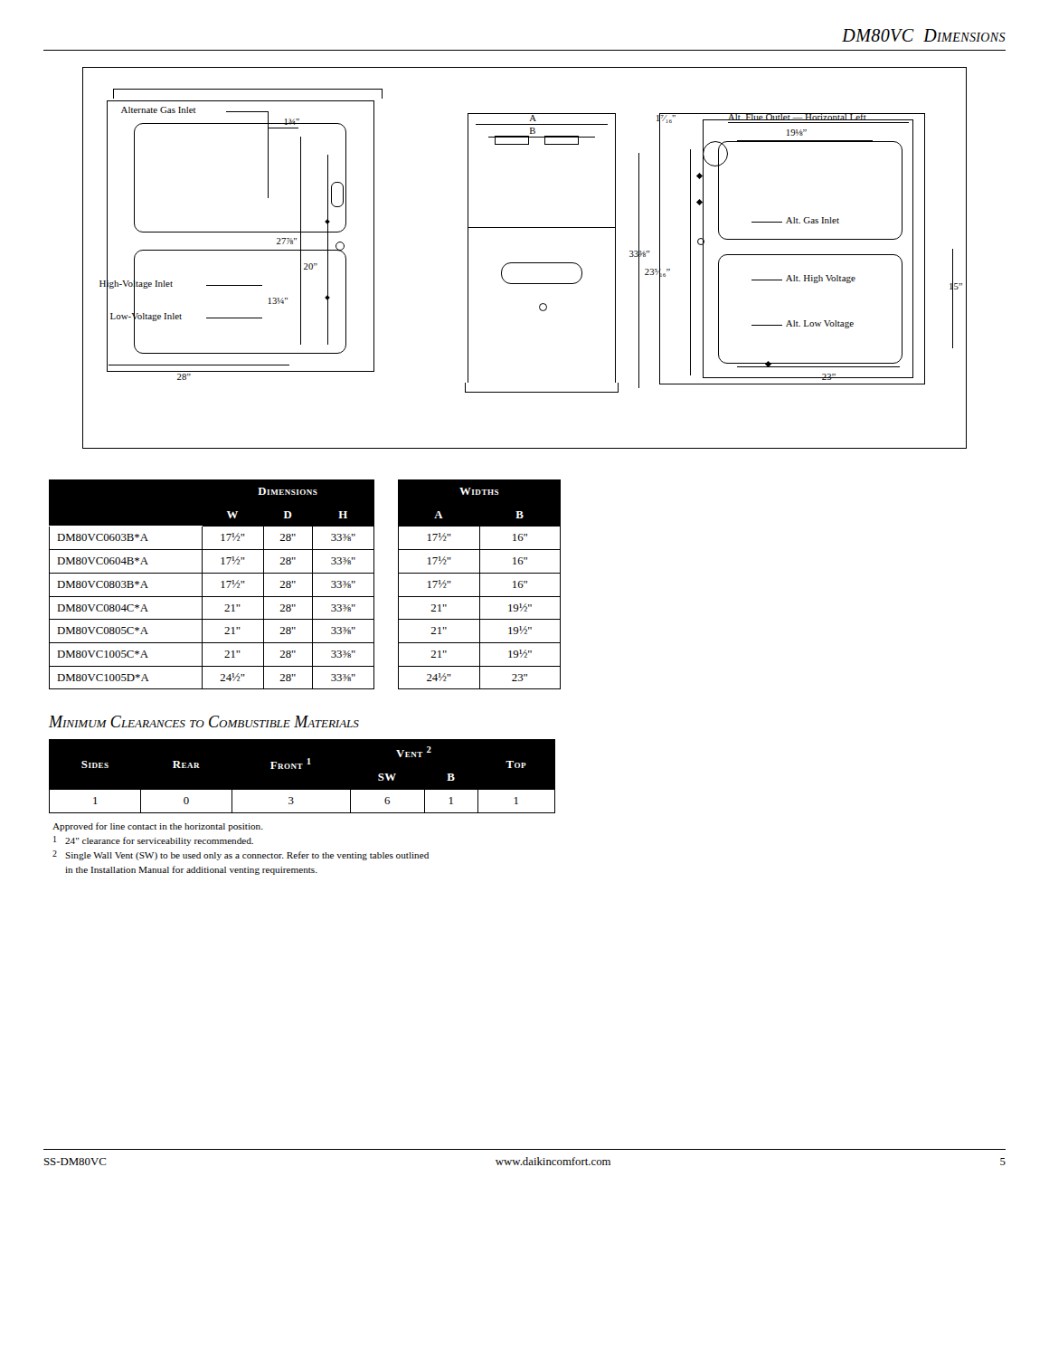DM80VC Dimensions
Alternate Gas Inlet
1¾"
High-Voltage Inlet
Low-Voltage Inlet
27⅞"
20”
13¼"
28”
A
B
33⅜”
1⁷⁄₁₆"
Alt. Flue Outlet — Horizontal Left
19⅛”
Alt. Gas Inlet
Alt. High Voltage
Alt. Low Voltage
23⁵⁄₁₆”
15”
23”
| | Dimensions |
| --- | --- |
| W | D | H |
| DM80VC0603B*A | 17½" | 28" | 33⅜" |
| DM80VC0604B*A | 17½" | 28" | 33⅜" |
| DM80VC0803B*A | 17½" | 28" | 33⅜" |
| DM80VC0804C*A | 21" | 28" | 33⅜" |
| DM80VC0805C*A | 21" | 28" | 33⅜" |
| DM80VC1005C*A | 21" | 28" | 33⅜" |
| DM80VC1005D*A | 24½" | 28" | 33⅜" |
| Widths |
| --- |
| A | B |
| 17½" | 16" |
| 17½" | 16" |
| 17½" | 16" |
| 21" | 19½" |
| 21" | 19½" |
| 21" | 19½" |
| 24½" | 23" |
Minimum Clearances to Combustible Materials
| Sides | Rear | Front 1 | Vent 2 | Top |
| --- | --- | --- | --- | --- |
| SW | B |
| 1 | 0 | 3 | 6 | 1 | 1 |
Approved for line contact in the horizontal position.
124" clearance for serviceability recommended.
2 Single Wall Vent (SW) to be used only as a connector. Refer to the venting tables outlined in the Installation Manual for additional venting requirements.
SS-DM80VC
www.daikincomfort.com
5